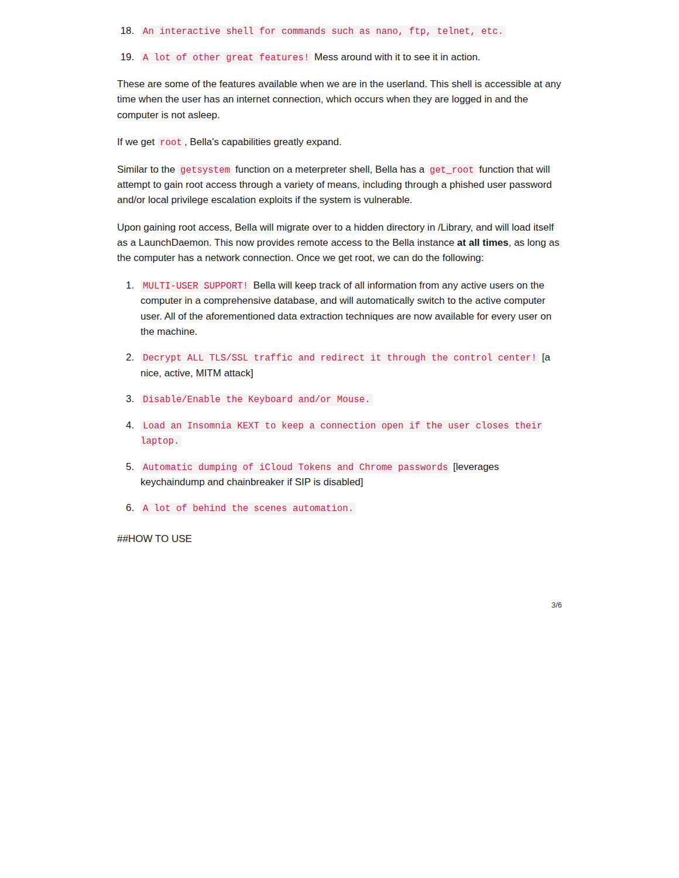An interactive shell for commands such as nano, ftp, telnet, etc.
A lot of other great features! Mess around with it to see it in action.
These are some of the features available when we are in the userland. This shell is accessible at any time when the user has an internet connection, which occurs when they are logged in and the computer is not asleep.
If we get root, Bella's capabilities greatly expand.
Similar to the getsystem function on a meterpreter shell, Bella has a get_root function that will attempt to gain root access through a variety of means, including through a phished user password and/or local privilege escalation exploits if the system is vulnerable.
Upon gaining root access, Bella will migrate over to a hidden directory in /Library, and will load itself as a LaunchDaemon. This now provides remote access to the Bella instance at all times, as long as the computer has a network connection. Once we get root, we can do the following:
MULTI-USER SUPPORT! Bella will keep track of all information from any active users on the computer in a comprehensive database, and will automatically switch to the active computer user. All of the aforementioned data extraction techniques are now available for every user on the machine.
Decrypt ALL TLS/SSL traffic and redirect it through the control center! [a nice, active, MITM attack]
Disable/Enable the Keyboard and/or Mouse.
Load an Insomnia KEXT to keep a connection open if the user closes their laptop.
Automatic dumping of iCloud Tokens and Chrome passwords [leverages keychaindump and chainbreaker if SIP is disabled]
A lot of behind the scenes automation.
##HOW TO USE
3/6